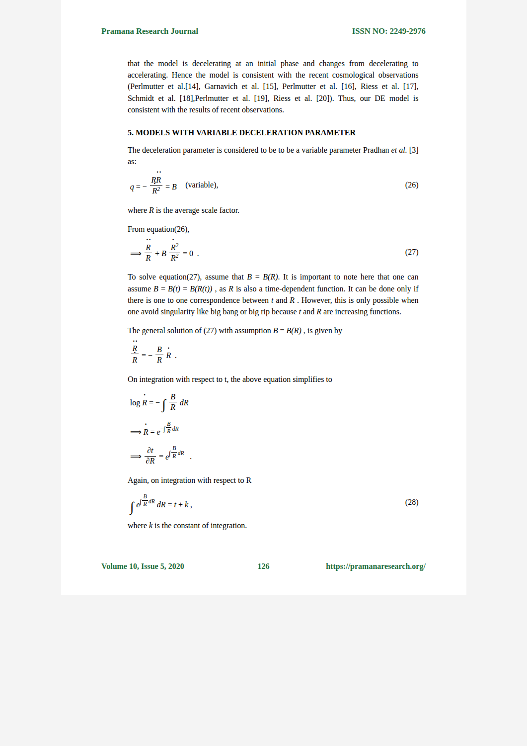Pramana Research Journal
ISSN NO: 2249-2976
that the model is decelerating at an initial phase and changes from decelerating to accelerating. Hence the model is consistent with the recent cosmological observations (Perlmutter et al.[14], Garnavich et al. [15], Perlmutter et al. [16], Riess et al. [17], Schmidt et al. [18],Perlmutter et al. [19], Riess et al. [20]). Thus, our DE model is consistent with the results of recent observations.
5. MODELS WITH VARIABLE DECELERATION PARAMETER
The deceleration parameter is considered to be to be a variable parameter Pradhan et al. [3] as:
q = − RR R2 = B
(variable),
(26)
where R is the average scale factor.
From equation(26),
⟹ R R + B R2 R2 = 0 .
(27)
To solve equation(27), assume that B = B(R). It is important to note here that one can assume B = B(t) = B(R(t)) , as R is also a time-dependent function. It can be done only if there is one to one correspondence between t and R . However, this is only possible when one avoid singularity like big bang or big rip because t and R are increasing functions.
The general solution of (27) with assumption B = B(R) , is given by
R R = − B R R .
On integration with respect to t, the above equation simplifies to
log R = − ∫ B R dR
⟹ R = e−∫BRdR
⟹ ∂t ∂R = e∫BRdR .
Again, on integration with respect to R
∫ e∫BRdR dR = t + k ,
(28)
where k is the constant of integration.
Volume 10, Issue 5, 2020
126
https://pramanaresearch.org/